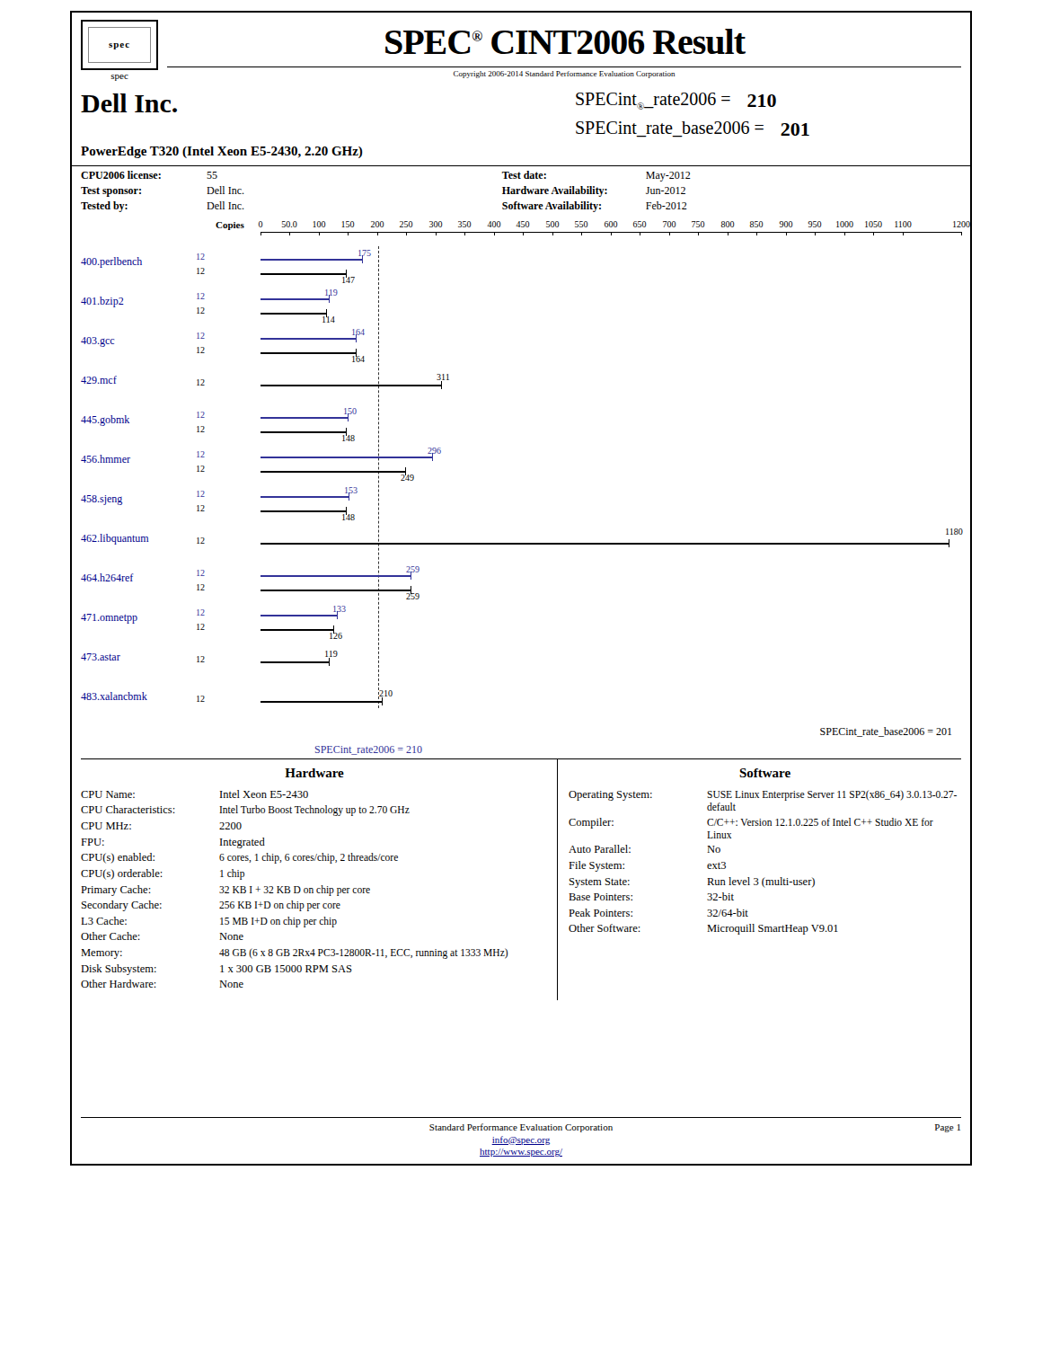spec
spec
SPEC® CINT2006 Result
Copyright 2006-2014 Standard Performance Evaluation Corporation
Dell Inc.
PowerEdge T320 (Intel Xeon E5-2430, 2.20 GHz)
SPECint®_rate2006 = 210
SPECint_rate_base2006 = 201
| CPU2006 license: | 55 | Test date: | May-2012 |
| Test sponsor: | Dell Inc. | Hardware Availability: | Jun-2012 |
| Tested by: | Dell Inc. | Software Availability: | Feb-2012 |
Copies
0
50.0
100
150
200
250
300
350
400
450
500
550
600
650
700
750
800
850
900
950
1000
1050
1100
1200
400.perlbench
12
12
175
147
401.bzip2
12
12
119
114
403.gcc
12
12
164
164
429.mcf
12
311
445.gobmk
12
12
150
148
456.hmmer
12
12
296
249
458.sjeng
12
12
153
148
462.libquantum
12
1180
464.h264ref
12
12
259
259
471.omnetpp
12
12
133
126
473.astar
12
119
483.xalancbmk
12
210
SPECint_rate_base2006 = 201
SPECint_rate2006 = 210
Hardware
| CPU Name: | Intel Xeon E5-2430 |
| CPU Characteristics: | Intel Turbo Boost Technology up to 2.70 GHz |
| CPU MHz: | 2200 |
| FPU: | Integrated |
| CPU(s) enabled: | 6 cores, 1 chip, 6 cores/chip, 2 threads/core |
| CPU(s) orderable: | 1 chip |
| Primary Cache: | 32 KB I + 32 KB D on chip per core |
| Secondary Cache: | 256 KB I+D on chip per core |
| L3 Cache: | 15 MB I+D on chip per chip |
| Other Cache: | None |
| Memory: | 48 GB (6 x 8 GB 2Rx4 PC3-12800R-11, ECC, running at 1333 MHz) |
| Disk Subsystem: | 1 x 300 GB 15000 RPM SAS |
| Other Hardware: | None |
Software
| Operating System: | SUSE Linux Enterprise Server 11 SP2(x86_64) 3.0.13-0.27-default |
| Compiler: | C/C++: Version 12.1.0.225 of Intel C++ Studio XE for Linux |
| Auto Parallel: | No |
| File System: | ext3 |
| System State: | Run level 3 (multi-user) |
| Base Pointers: | 32-bit |
| Peak Pointers: | 32/64-bit |
| Other Software: | Microquill SmartHeap V9.01 |
Standard Performance Evaluation Corporation
info@spec.org
http://www.spec.org/
Page 1